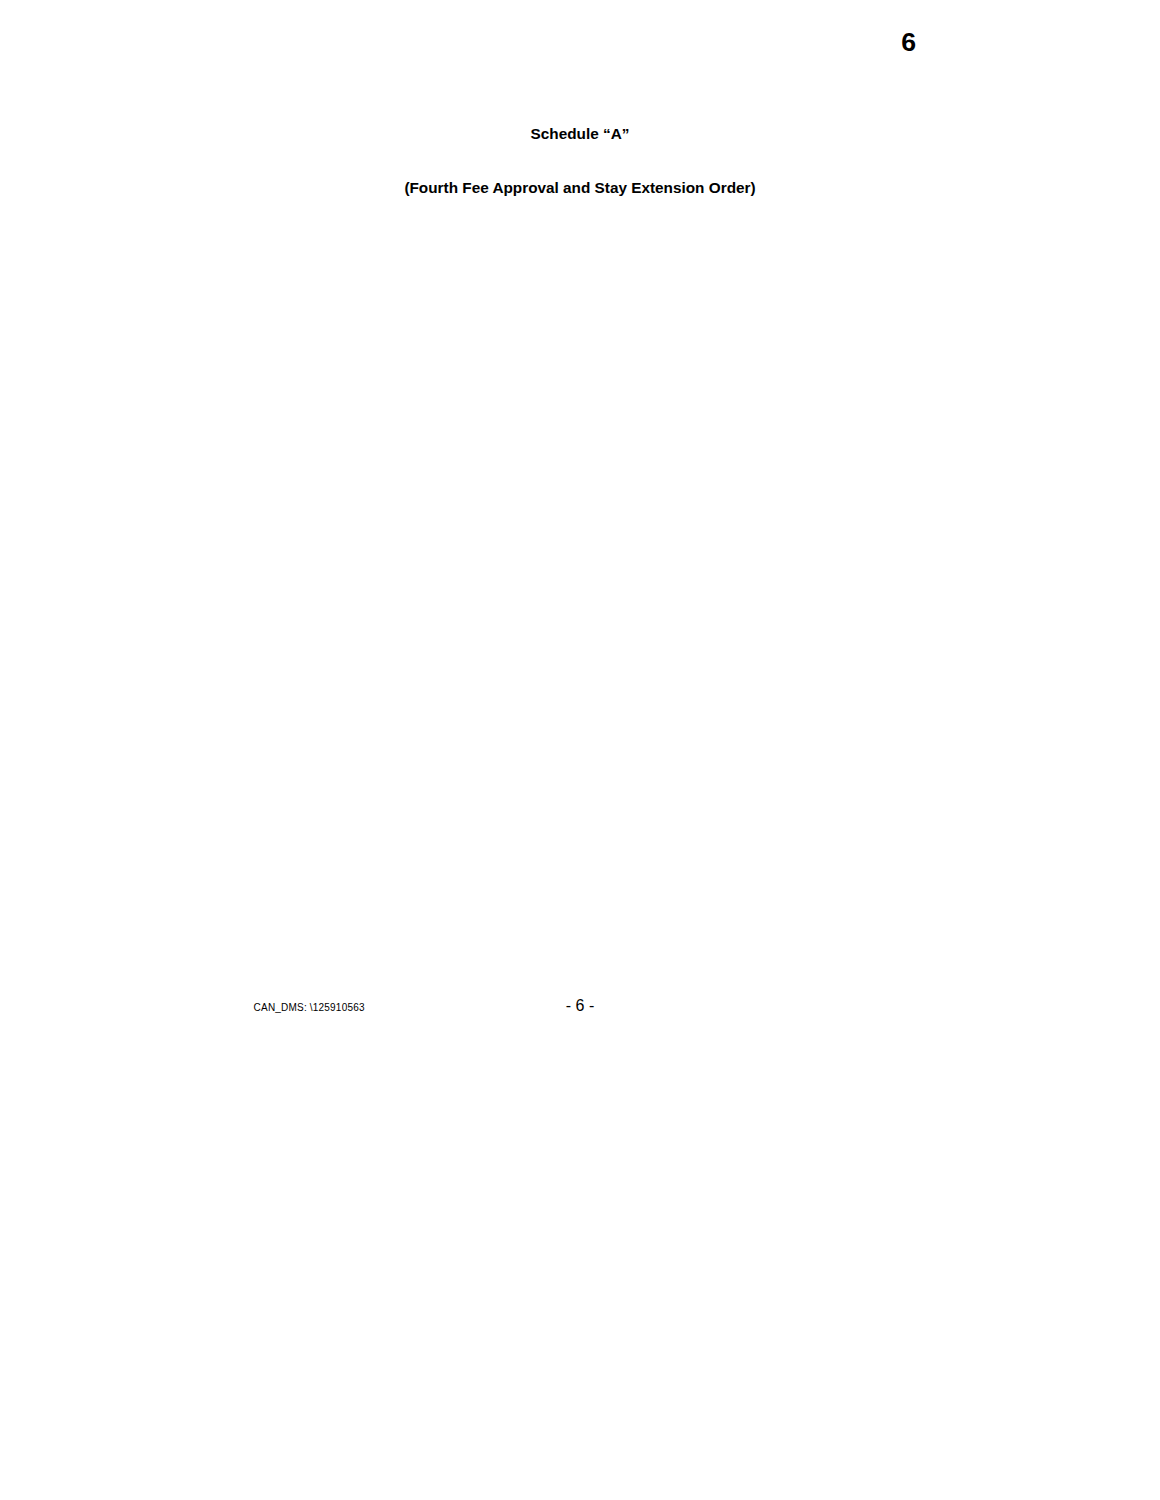6
Schedule “A”
(Fourth Fee Approval and Stay Extension Order)
CAN_DMS: \125910563 - 6 -